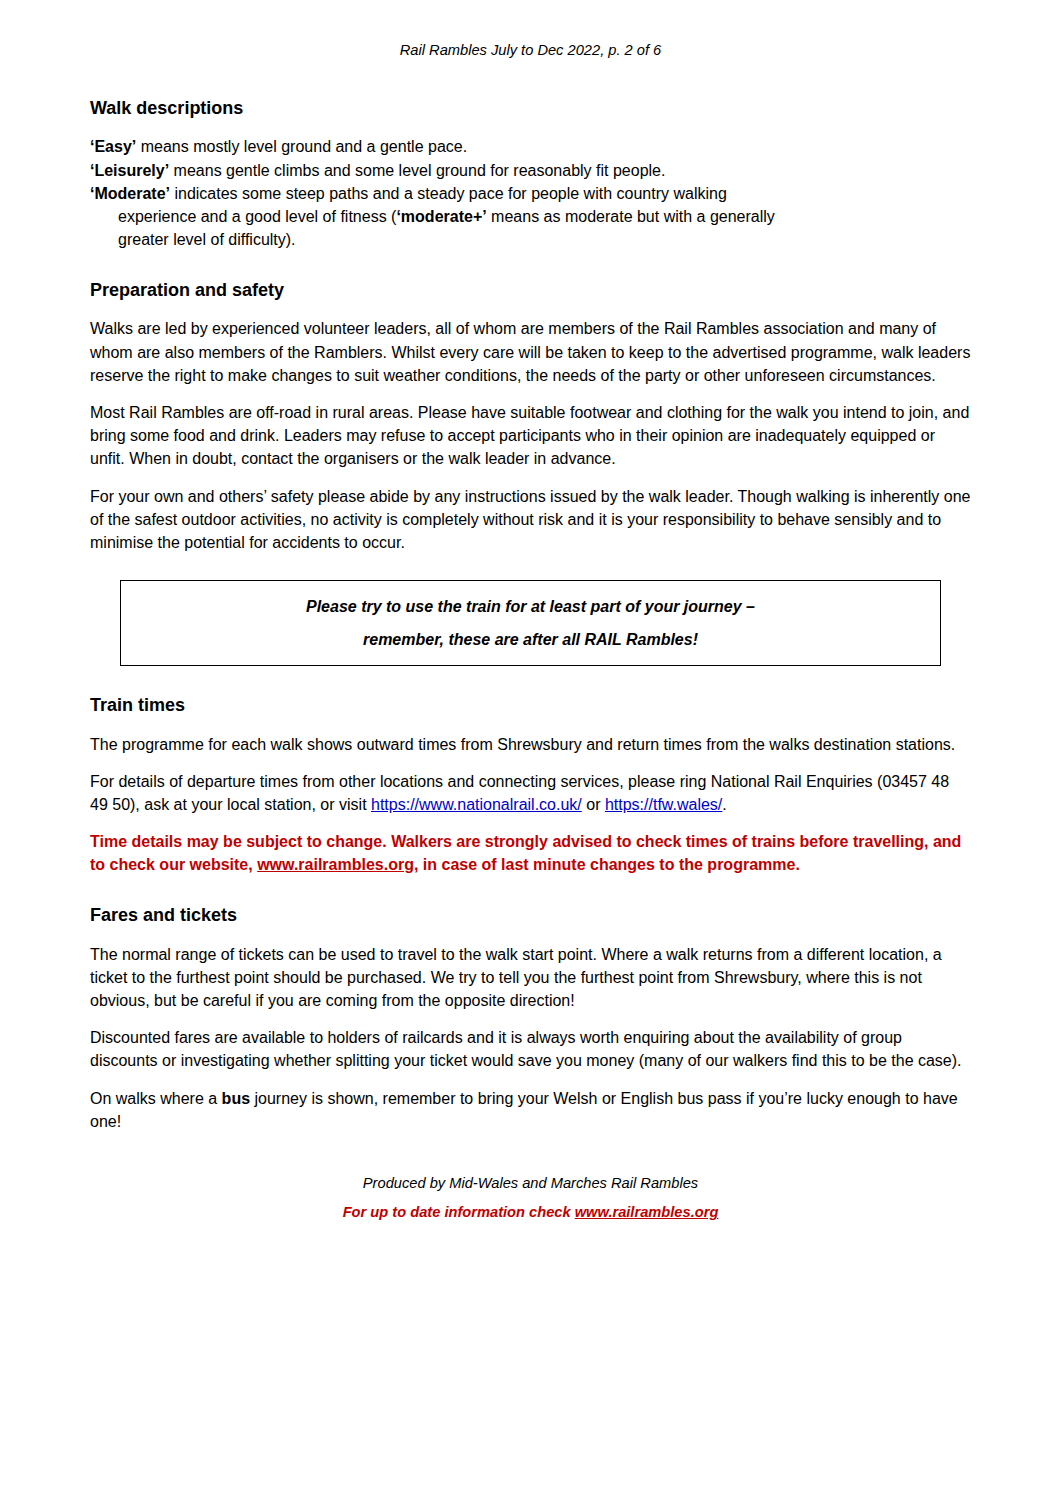Rail Rambles July to Dec 2022, p. 2 of 6
Walk descriptions
‘Easy’ means mostly level ground and a gentle pace.
‘Leisurely’ means gentle climbs and some level ground for reasonably fit people.
‘Moderate’ indicates some steep paths and a steady pace for people with country walking
experience and a good level of fitness (‘moderate+’ means as moderate but with a generally
greater level of difficulty).
Preparation and safety
Walks are led by experienced volunteer leaders, all of whom are members of the Rail Rambles association and many of whom are also members of the Ramblers. Whilst every care will be taken to keep to the advertised programme, walk leaders reserve the right to make changes to suit weather conditions, the needs of the party or other unforeseen circumstances.
Most Rail Rambles are off-road in rural areas. Please have suitable footwear and clothing for the walk you intend to join, and bring some food and drink. Leaders may refuse to accept participants who in their opinion are inadequately equipped or unfit. When in doubt, contact the organisers or the walk leader in advance.
For your own and others’ safety please abide by any instructions issued by the walk leader. Though walking is inherently one of the safest outdoor activities, no activity is completely without risk and it is your responsibility to behave sensibly and to minimise the potential for accidents to occur.
Please try to use the train for at least part of your journey –
remember, these are after all RAIL Rambles!
Train times
The programme for each walk shows outward times from Shrewsbury and return times from the walks destination stations.
For details of departure times from other locations and connecting services, please ring National Rail Enquiries (03457 48 49 50), ask at your local station, or visit https://www.nationalrail.co.uk/ or https://tfw.wales/.
Time details may be subject to change. Walkers are strongly advised to check times of trains before travelling, and to check our website, www.railrambles.org, in case of last minute changes to the programme.
Fares and tickets
The normal range of tickets can be used to travel to the walk start point. Where a walk returns from a different location, a ticket to the furthest point should be purchased. We try to tell you the furthest point from Shrewsbury, where this is not obvious, but be careful if you are coming from the opposite direction!
Discounted fares are available to holders of railcards and it is always worth enquiring about the availability of group discounts or investigating whether splitting your ticket would save you money (many of our walkers find this to be the case).
On walks where a bus journey is shown, remember to bring your Welsh or English bus pass if you’re lucky enough to have one!
Produced by Mid-Wales and Marches Rail Rambles
For up to date information check www.railrambles.org